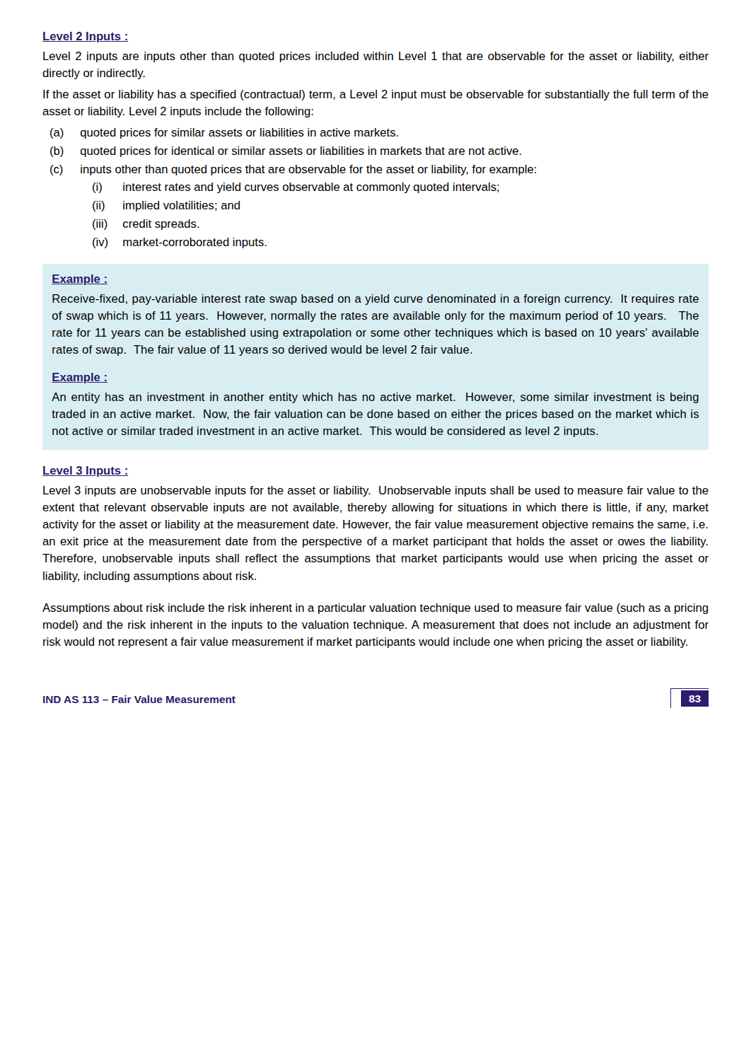Level 2 Inputs :
Level 2 inputs are inputs other than quoted prices included within Level 1 that are observable for the asset or liability, either directly or indirectly.
If the asset or liability has a specified (contractual) term, a Level 2 input must be observable for substantially the full term of the asset or liability. Level 2 inputs include the following:
(a)
quoted prices for similar assets or liabilities in active markets.
(b)
quoted prices for identical or similar assets or liabilities in markets that are not active.
(c)
inputs other than quoted prices that are observable for the asset or liability, for example:
(i)
interest rates and yield curves observable at commonly quoted intervals;
(ii)
implied volatilities; and
(iii)
credit spreads.
(iv)
market-corroborated inputs.
Example :
Receive-fixed, pay-variable interest rate swap based on a yield curve denominated in a foreign currency. It requires rate of swap which is of 11 years. However, normally the rates are available only for the maximum period of 10 years. The rate for 11 years can be established using extrapolation or some other techniques which is based on 10 years' available rates of swap. The fair value of 11 years so derived would be level 2 fair value.
Example :
An entity has an investment in another entity which has no active market. However, some similar investment is being traded in an active market. Now, the fair valuation can be done based on either the prices based on the market which is not active or similar traded investment in an active market. This would be considered as level 2 inputs.
Level 3 Inputs :
Level 3 inputs are unobservable inputs for the asset or liability. Unobservable inputs shall be used to measure fair value to the extent that relevant observable inputs are not available, thereby allowing for situations in which there is little, if any, market activity for the asset or liability at the measurement date. However, the fair value measurement objective remains the same, i.e. an exit price at the measurement date from the perspective of a market participant that holds the asset or owes the liability. Therefore, unobservable inputs shall reflect the assumptions that market participants would use when pricing the asset or liability, including assumptions about risk.
Assumptions about risk include the risk inherent in a particular valuation technique used to measure fair value (such as a pricing model) and the risk inherent in the inputs to the valuation technique. A measurement that does not include an adjustment for risk would not represent a fair value measurement if market participants would include one when pricing the asset or liability.
IND AS 113 – Fair Value Measurement
83